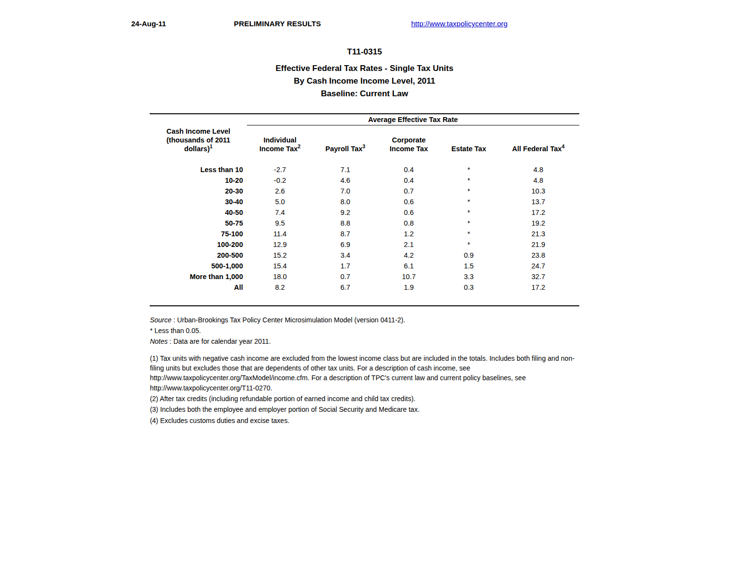24-Aug-11
PRELIMINARY RESULTS
http://www.taxpolicycenter.org
T11-0315
Effective Federal Tax Rates - Single Tax Units
By Cash Income Income Level, 2011
Baseline: Current Law
| | Average Effective Tax Rate |
| Cash Income Level (thousands of 2011 dollars) 1 | Individual Income Tax 2 | Payroll Tax 3 | Corporate Income Tax | Estate Tax | All Federal Tax 4 |
| Less than 10 | -2.7 | 7.1 | 0.4 | * | 4.8 |
| 10-20 | -0.2 | 4.6 | 0.4 | * | 4.8 |
| 20-30 | 2.6 | 7.0 | 0.7 | * | 10.3 |
| 30-40 | 5.0 | 8.0 | 0.6 | * | 13.7 |
| 40-50 | 7.4 | 9.2 | 0.6 | * | 17.2 |
| 50-75 | 9.5 | 8.8 | 0.8 | * | 19.2 |
| 75-100 | 11.4 | 8.7 | 1.2 | * | 21.3 |
| 100-200 | 12.9 | 6.9 | 2.1 | * | 21.9 |
| 200-500 | 15.2 | 3.4 | 4.2 | 0.9 | 23.8 |
| 500-1,000 | 15.4 | 1.7 | 6.1 | 1.5 | 24.7 |
| More than 1,000 | 18.0 | 0.7 | 10.7 | 3.3 | 32.7 |
| All | 8.2 | 6.7 | 1.9 | 0.3 | 17.2 |
Source : Urban-Brookings Tax Policy Center Microsimulation Model (version 0411-2).
* Less than 0.05.
Notes : Data are for calendar year 2011.
(1) Tax units with negative cash income are excluded from the lowest income class but are included in the totals. Includes both filing and non-filing units but excludes those that are dependents of other tax units. For a description of cash income, see http://www.taxpolicycenter.org/TaxModel/income.cfm. For a description of TPC's current law and current policy baselines, see http://www.taxpolicycenter.org/T11-0270.
(2) After tax credits (including refundable portion of earned income and child tax credits).
(3) Includes both the employee and employer portion of Social Security and Medicare tax.
(4) Excludes customs duties and excise taxes.